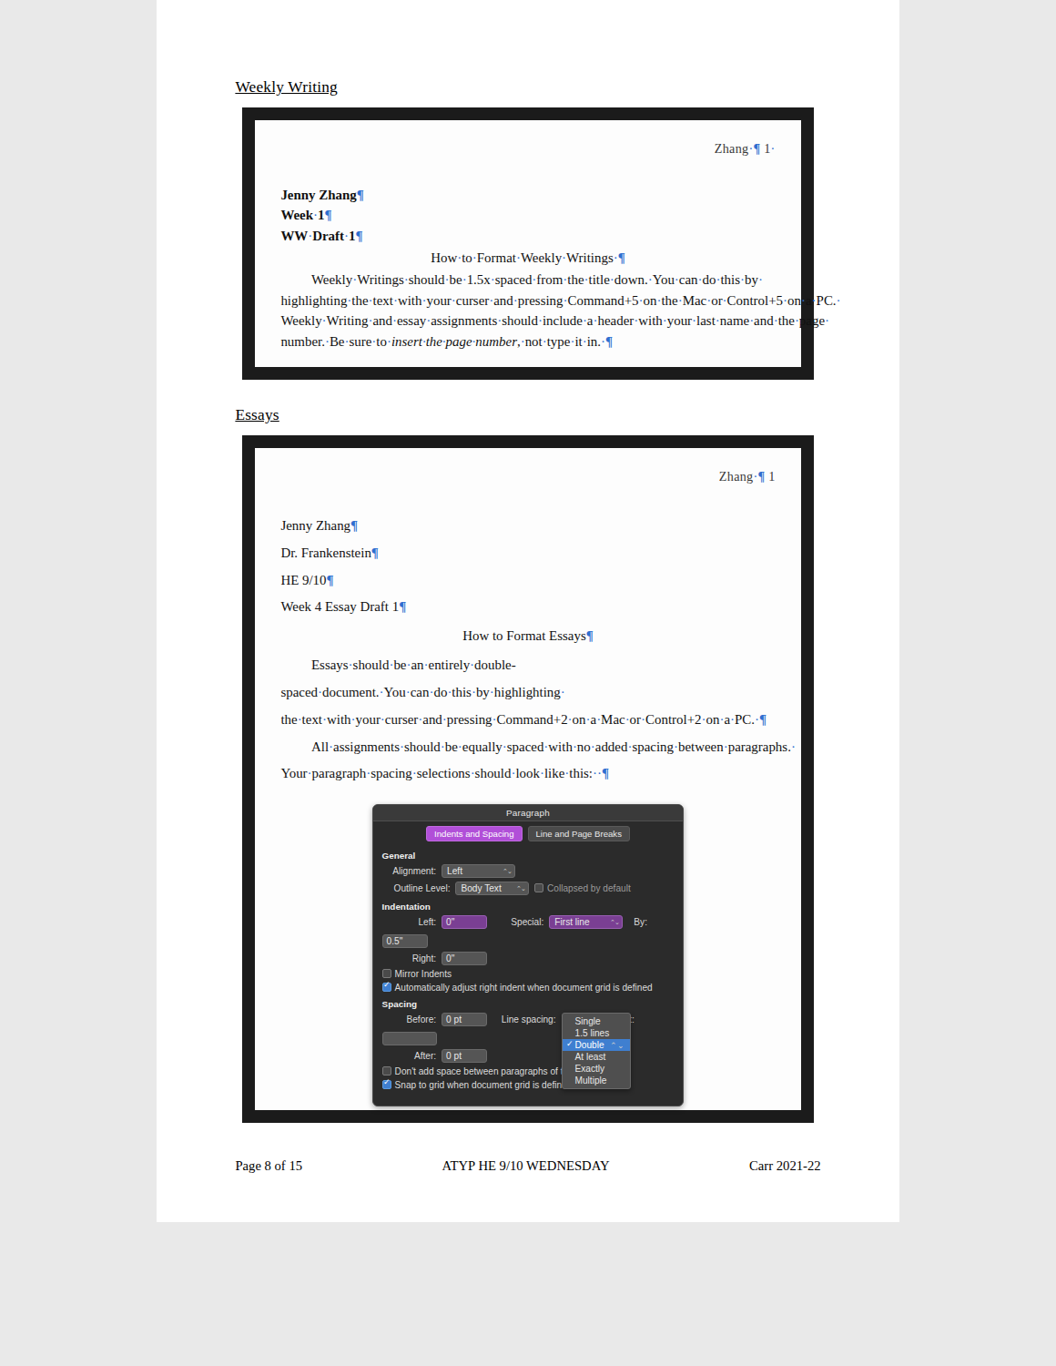Weekly Writing
Zhang·¶ 1·
Jenny Zhang¶
Week·1¶
WW·Draft·1¶
How·to·Format·Weekly·Writings·¶
Weekly·Writings·should·be·1.5x·spaced·from·the·title·down.·You·can·do·this·by·
highlighting·the·text·with·your·curser·and·pressing·Command+5·on·the·Mac·or·Control+5·on·a·PC.·
Weekly·Writing·and·essay·assignments·should·include·a·header·with·your·last·name·and·the·page·
number.·Be·sure·to·insert·the·page·number,·not·type·it·in.·¶
Essays
Zhang·¶ 1
Jenny Zhang¶
Dr. Frankenstein¶
HE 9/10¶
Week 4 Essay Draft 1¶
How to Format Essays¶
Essays·should·be·an·entirely·double-spaced·document.·You·can·do·this·by·highlighting·
the·text·with·your·curser·and·pressing·Command+2·on·a·Mac·or·Control+2·on·a·PC.·¶
All·assignments·should·be·equally·spaced·with·no·added·spacing·between·paragraphs.·
Your·paragraph·spacing·selections·should·look·like·this:··¶
Paragraph
Indents and Spacing Line and Page Breaks
General
Alignment: Left
Outline Level: Body Text Collapsed by default
Indentation
Left: 0" Special: First line By: 0.5"
Right: 0"
Mirror Indents
Automatically adjust right indent when document grid is defined
Spacing
Before: 0 pt Line spacing:
Single
1.5 lines
Double ⌃⌄
At least
Exactly
Multiple
Double At:
After: 0 pt
Don't add space between paragraphs of the same style
Snap to grid when document grid is defined
Page 8 of 15
ATYP HE 9/10 WEDNESDAY
Carr 2021-22